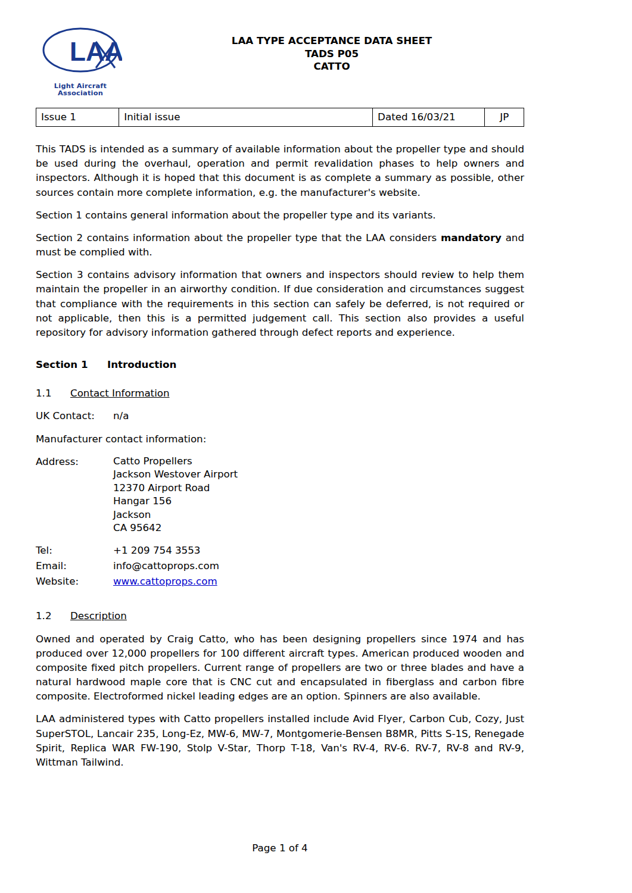LAA
Light Aircraft Association
LAA TYPE ACCEPTANCE DATA SHEET
TADS P05
CATTO
| Issue 1 | Initial issue | Dated 16/03/21 | JP |
This TADS is intended as a summary of available information about the propeller type and should be used during the overhaul, operation and permit revalidation phases to help owners and inspectors. Although it is hoped that this document is as complete a summary as possible, other sources contain more complete information, e.g. the manufacturer's website.
Section 1 contains general information about the propeller type and its variants.
Section 2 contains information about the propeller type that the LAA considers mandatory and must be complied with.
Section 3 contains advisory information that owners and inspectors should review to help them maintain the propeller in an airworthy condition. If due consideration and circumstances suggest that compliance with the requirements in this section can safely be deferred, is not required or not applicable, then this is a permitted judgement call. This section also provides a useful repository for advisory information gathered through defect reports and experience.
Section 1 Introduction
1.1 Contact Information
UK Contact:
n/a
Manufacturer contact information:
Address:
Catto Propellers
Jackson Westover Airport
12370 Airport Road
Hangar 156
Jackson
CA 95642
Tel:
+1 209 754 3553
Email:
info@cattoprops.com
Website:
www.cattoprops.com
1.2 Description
Owned and operated by Craig Catto, who has been designing propellers since 1974 and has produced over 12,000 propellers for 100 different aircraft types. American produced wooden and composite fixed pitch propellers. Current range of propellers are two or three blades and have a natural hardwood maple core that is CNC cut and encapsulated in fiberglass and carbon fibre composite. Electroformed nickel leading edges are an option. Spinners are also available.
LAA administered types with Catto propellers installed include Avid Flyer, Carbon Cub, Cozy, Just SuperSTOL, Lancair 235, Long-Ez, MW-6, MW-7, Montgomerie-Bensen B8MR, Pitts S-1S, Renegade Spirit, Replica WAR FW-190, Stolp V-Star, Thorp T-18, Van's RV-4, RV-6. RV-7, RV-8 and RV-9, Wittman Tailwind.
Page 1 of 4